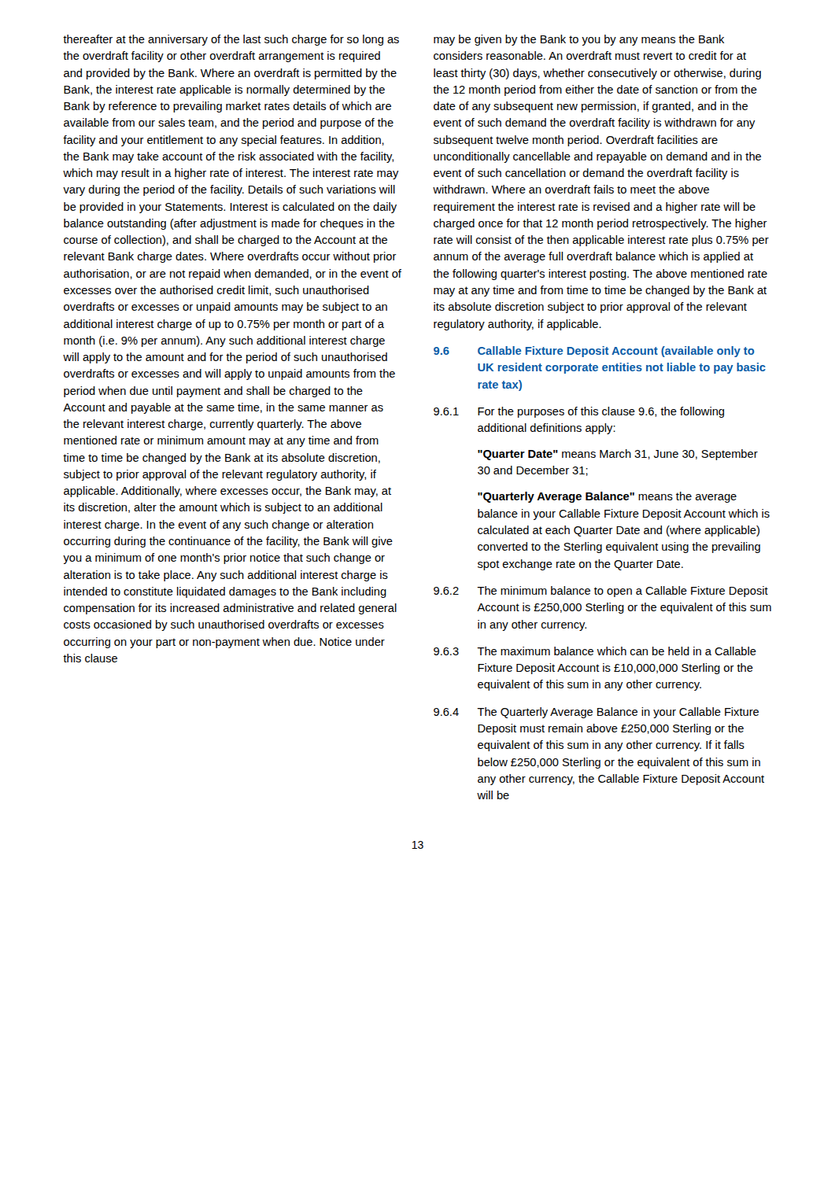thereafter at the anniversary of the last such charge for so long as the overdraft facility or other overdraft arrangement is required and provided by the Bank. Where an overdraft is permitted by the Bank, the interest rate applicable is normally determined by the Bank by reference to prevailing market rates details of which are available from our sales team, and the period and purpose of the facility and your entitlement to any special features. In addition, the Bank may take account of the risk associated with the facility, which may result in a higher rate of interest. The interest rate may vary during the period of the facility. Details of such variations will be provided in your Statements. Interest is calculated on the daily balance outstanding (after adjustment is made for cheques in the course of collection), and shall be charged to the Account at the relevant Bank charge dates. Where overdrafts occur without prior authorisation, or are not repaid when demanded, or in the event of excesses over the authorised credit limit, such unauthorised overdrafts or excesses or unpaid amounts may be subject to an additional interest charge of up to 0.75% per month or part of a month (i.e. 9% per annum). Any such additional interest charge will apply to the amount and for the period of such unauthorised overdrafts or excesses and will apply to unpaid amounts from the period when due until payment and shall be charged to the Account and payable at the same time, in the same manner as the relevant interest charge, currently quarterly. The above mentioned rate or minimum amount may at any time and from time to time be changed by the Bank at its absolute discretion, subject to prior approval of the relevant regulatory authority, if applicable. Additionally, where excesses occur, the Bank may, at its discretion, alter the amount which is subject to an additional interest charge. In the event of any such change or alteration occurring during the continuance of the facility, the Bank will give you a minimum of one month's prior notice that such change or alteration is to take place. Any such additional interest charge is intended to constitute liquidated damages to the Bank including compensation for its increased administrative and related general costs occasioned by such unauthorised overdrafts or excesses occurring on your part or non-payment when due. Notice under this clause
may be given by the Bank to you by any means the Bank considers reasonable. An overdraft must revert to credit for at least thirty (30) days, whether consecutively or otherwise, during the 12 month period from either the date of sanction or from the date of any subsequent new permission, if granted, and in the event of such demand the overdraft facility is withdrawn for any subsequent twelve month period. Overdraft facilities are unconditionally cancellable and repayable on demand and in the event of such cancellation or demand the overdraft facility is withdrawn. Where an overdraft fails to meet the above requirement the interest rate is revised and a higher rate will be charged once for that 12 month period retrospectively. The higher rate will consist of the then applicable interest rate plus 0.75% per annum of the average full overdraft balance which is applied at the following quarter's interest posting. The above mentioned rate may at any time and from time to time be changed by the Bank at its absolute discretion subject to prior approval of the relevant regulatory authority, if applicable.
9.6
Callable Fixture Deposit Account (available only to UK resident corporate entities not liable to pay basic rate tax)
9.6.1
For the purposes of this clause 9.6, the following additional definitions apply:
"Quarter Date" means March 31, June 30, September 30 and December 31;
"Quarterly Average Balance" means the average balance in your Callable Fixture Deposit Account which is calculated at each Quarter Date and (where applicable) converted to the Sterling equivalent using the prevailing spot exchange rate on the Quarter Date.
9.6.2
The minimum balance to open a Callable Fixture Deposit Account is £250,000 Sterling or the equivalent of this sum in any other currency.
9.6.3
The maximum balance which can be held in a Callable Fixture Deposit Account is £10,000,000 Sterling or the equivalent of this sum in any other currency.
9.6.4
The Quarterly Average Balance in your Callable Fixture Deposit must remain above £250,000 Sterling or the equivalent of this sum in any other currency. If it falls below £250,000 Sterling or the equivalent of this sum in any other currency, the Callable Fixture Deposit Account will be
13